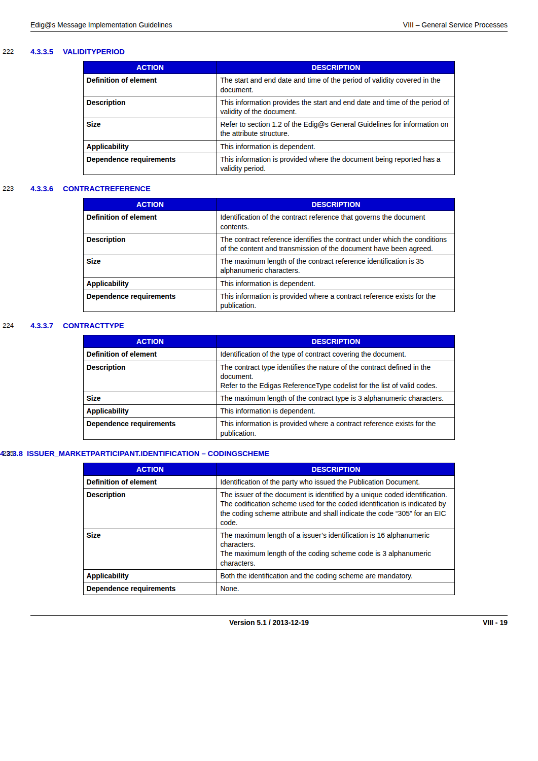Edig@s Message Implementation Guidelines VIII – General Service Processes
222
4.3.3.5 VALIDITYPERIOD
| ACTION | DESCRIPTION |
| --- | --- |
| Definition of element | The start and end date and time of the period of validity covered in the document. |
| Description | This information provides the start and end date and time of the period of validity of the document. |
| Size | Refer to section 1.2 of the Edig@s General Guidelines for information on the attribute structure. |
| Applicability | This information is dependent. |
| Dependence requirements | This information is provided where the document being reported has a validity period. |
223
4.3.3.6 CONTRACTREFERENCE
| ACTION | DESCRIPTION |
| --- | --- |
| Definition of element | Identification of the contract reference that governs the document contents. |
| Description | The contract reference identifies the contract under which the conditions of the content and transmission of the document have been agreed. |
| Size | The maximum length of the contract reference identification is 35 alphanumeric characters. |
| Applicability | This information is dependent. |
| Dependence requirements | This information is provided where a contract reference exists for the publication. |
224
4.3.3.7 CONTRACTTYPE
| ACTION | DESCRIPTION |
| --- | --- |
| Definition of element | Identification of the type of contract covering the document. |
| Description | The contract type identifies the nature of the contract defined in the document. Refer to the Edigas ReferenceType codelist for the list of valid codes. |
| Size | The maximum length of the contract type is 3 alphanumeric characters. |
| Applicability | This information is dependent. |
| Dependence requirements | This information is provided where a contract reference exists for the publication. |
225
4.3.3.8 ISSUER_MARKETPARTICIPANT.IDENTIFICATION – CODINGSCHEME
| ACTION | DESCRIPTION |
| --- | --- |
| Definition of element | Identification of the party who issued the Publication Document. |
| Description | The issuer of the document is identified by a unique coded identification. The codification scheme used for the coded identification is indicated by the coding scheme attribute and shall indicate the code “305” for an EIC code. |
| Size | The maximum length of a issuer’s identification is 16 alphanumeric characters. The maximum length of the coding scheme code is 3 alphanumeric characters. |
| Applicability | Both the identification and the coding scheme are mandatory. |
| Dependence requirements | None. |
Version 5.1 / 2013-12-19 VIII - 19